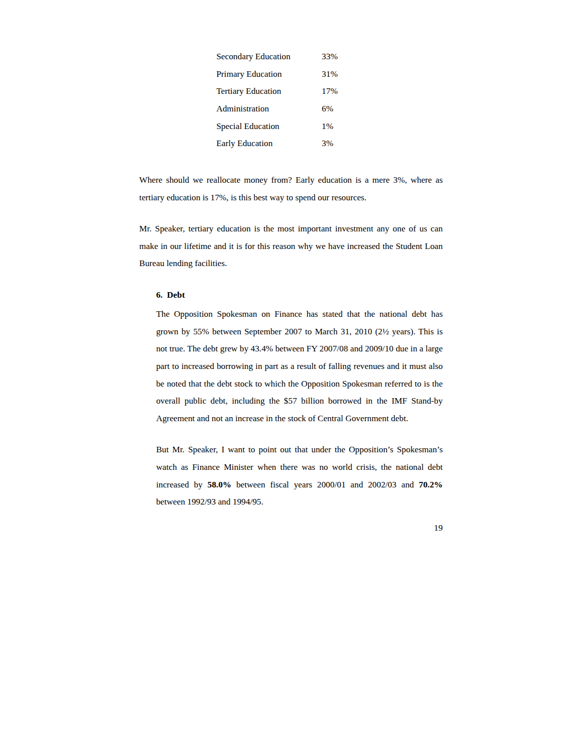| Secondary Education | 33% |
| Primary Education | 31% |
| Tertiary Education | 17% |
| Administration | 6% |
| Special Education | 1% |
| Early Education | 3% |
Where should we reallocate money from? Early education is a mere 3%, where as tertiary education is 17%, is this best way to spend our resources.
Mr. Speaker, tertiary education is the most important investment any one of us can make in our lifetime and it is for this reason why we have increased the Student Loan Bureau lending facilities.
6. Debt
The Opposition Spokesman on Finance has stated that the national debt has grown by 55% between September 2007 to March 31, 2010 (2½ years). This is not true. The debt grew by 43.4% between FY 2007/08 and 2009/10 due in a large part to increased borrowing in part as a result of falling revenues and it must also be noted that the debt stock to which the Opposition Spokesman referred to is the overall public debt, including the $57 billion borrowed in the IMF Stand-by Agreement and not an increase in the stock of Central Government debt.
But Mr. Speaker, I want to point out that under the Opposition’s Spokesman’s watch as Finance Minister when there was no world crisis, the national debt increased by 58.0% between fiscal years 2000/01 and 2002/03 and 70.2% between 1992/93 and 1994/95.
19